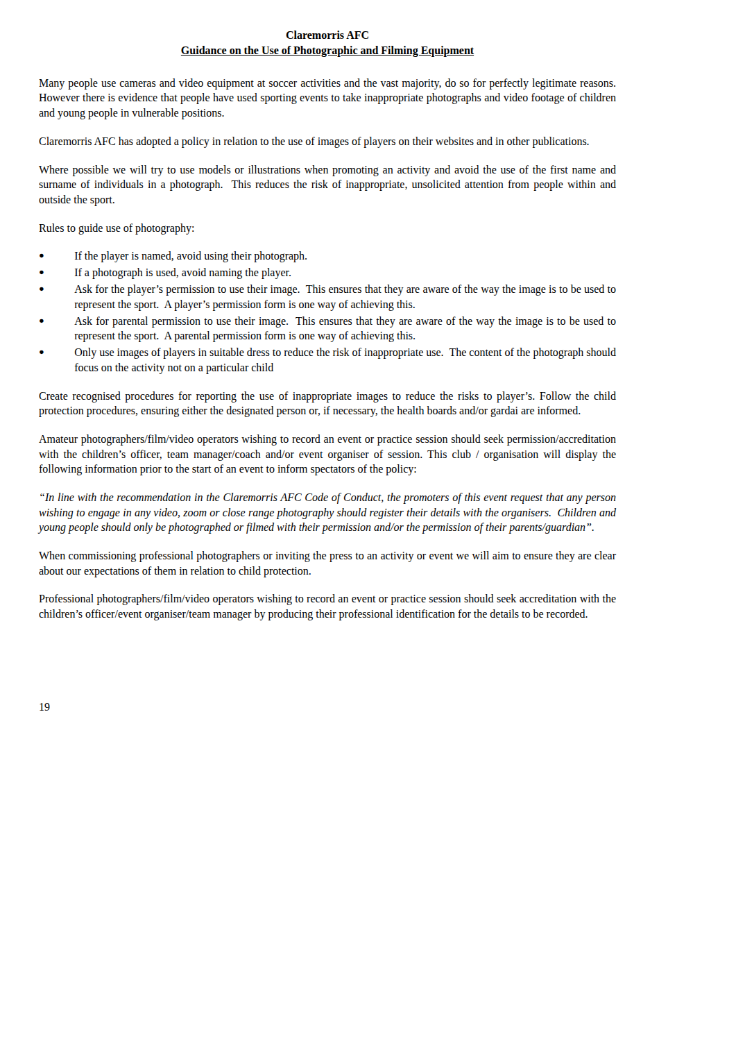Claremorris AFC
Guidance on the Use of Photographic and Filming Equipment
Many people use cameras and video equipment at soccer activities and the vast majority, do so for perfectly legitimate reasons. However there is evidence that people have used sporting events to take inappropriate photographs and video footage of children and young people in vulnerable positions.
Claremorris AFC has adopted a policy in relation to the use of images of players on their websites and in other publications.
Where possible we will try to use models or illustrations when promoting an activity and avoid the use of the first name and surname of individuals in a photograph. This reduces the risk of inappropriate, unsolicited attention from people within and outside the sport.
Rules to guide use of photography:
If the player is named, avoid using their photograph.
If a photograph is used, avoid naming the player.
Ask for the player’s permission to use their image. This ensures that they are aware of the way the image is to be used to represent the sport. A player’s permission form is one way of achieving this.
Ask for parental permission to use their image. This ensures that they are aware of the way the image is to be used to represent the sport. A parental permission form is one way of achieving this.
Only use images of players in suitable dress to reduce the risk of inappropriate use. The content of the photograph should focus on the activity not on a particular child
Create recognised procedures for reporting the use of inappropriate images to reduce the risks to player’s. Follow the child protection procedures, ensuring either the designated person or, if necessary, the health boards and/or gardai are informed.
Amateur photographers/film/video operators wishing to record an event or practice session should seek permission/accreditation with the children’s officer, team manager/coach and/or event organiser of session. This club / organisation will display the following information prior to the start of an event to inform spectators of the policy:
“In line with the recommendation in the Claremorris AFC Code of Conduct, the promoters of this event request that any person wishing to engage in any video, zoom or close range photography should register their details with the organisers. Children and young people should only be photographed or filmed with their permission and/or the permission of their parents/guardian”.
When commissioning professional photographers or inviting the press to an activity or event we will aim to ensure they are clear about our expectations of them in relation to child protection.
Professional photographers/film/video operators wishing to record an event or practice session should seek accreditation with the children’s officer/event organiser/team manager by producing their professional identification for the details to be recorded.
19